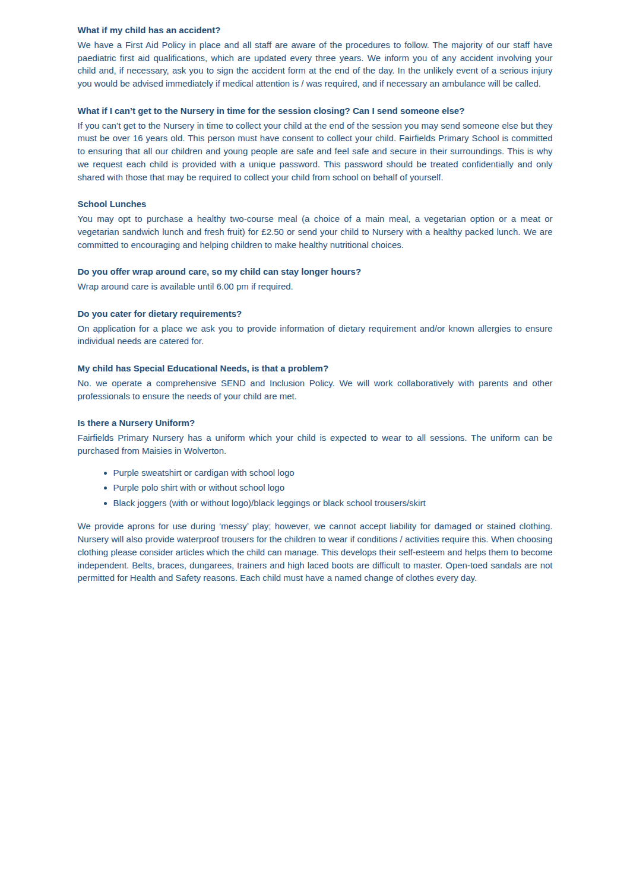What if my child has an accident?
We have a First Aid Policy in place and all staff are aware of the procedures to follow. The majority of our staff have paediatric first aid qualifications, which are updated every three years. We inform you of any accident involving your child and, if necessary, ask you to sign the accident form at the end of the day. In the unlikely event of a serious injury you would be advised immediately if medical attention is / was required, and if necessary an ambulance will be called.
What if I can’t get to the Nursery in time for the session closing? Can I send someone else?
If you can’t get to the Nursery in time to collect your child at the end of the session you may send someone else but they must be over 16 years old. This person must have consent to collect your child. Fairfields Primary School is committed to ensuring that all our children and young people are safe and feel safe and secure in their surroundings. This is why we request each child is provided with a unique password. This password should be treated confidentially and only shared with those that may be required to collect your child from school on behalf of yourself.
School Lunches
You may opt to purchase a healthy two-course meal (a choice of a main meal, a vegetarian option or a meat or vegetarian sandwich lunch and fresh fruit) for £2.50 or send your child to Nursery with a healthy packed lunch. We are committed to encouraging and helping children to make healthy nutritional choices.
Do you offer wrap around care, so my child can stay longer hours?
Wrap around care is available until 6.00 pm if required.
Do you cater for dietary requirements?
On application for a place we ask you to provide information of dietary requirement and/or known allergies to ensure individual needs are catered for.
My child has Special Educational Needs, is that a problem?
No. we operate a comprehensive SEND and Inclusion Policy. We will work collaboratively with parents and other professionals to ensure the needs of your child are met.
Is there a Nursery Uniform?
Fairfields Primary Nursery has a uniform which your child is expected to wear to all sessions. The uniform can be purchased from Maisies in Wolverton.
Purple sweatshirt or cardigan with school logo
Purple polo shirt with or without school logo
Black joggers (with or without logo)/black leggings or black school trousers/skirt
We provide aprons for use during ‘messy’ play; however, we cannot accept liability for damaged or stained clothing. Nursery will also provide waterproof trousers for the children to wear if conditions / activities require this. When choosing clothing please consider articles which the child can manage. This develops their self-esteem and helps them to become independent. Belts, braces, dungarees, trainers and high laced boots are difficult to master. Open-toed sandals are not permitted for Health and Safety reasons. Each child must have a named change of clothes every day.